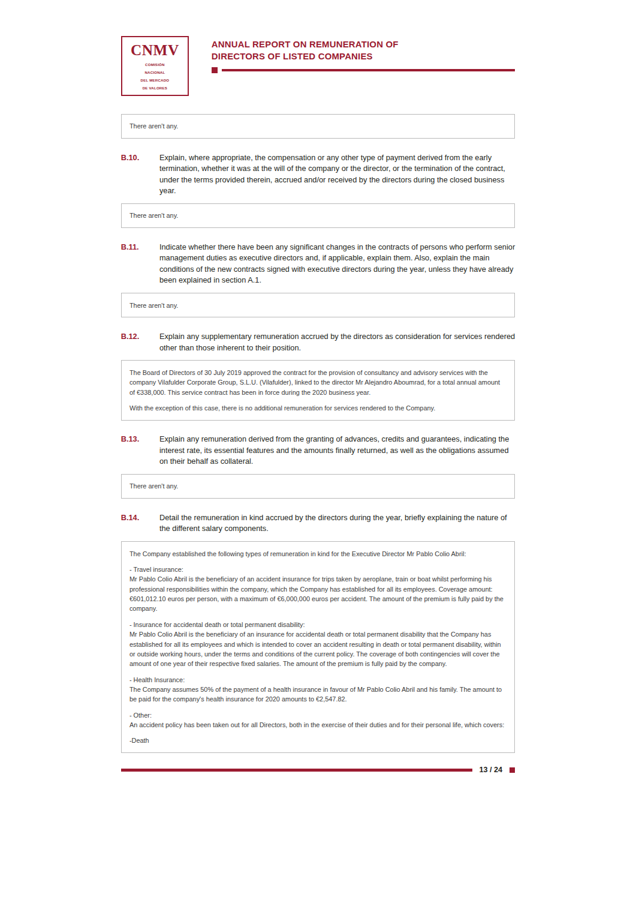CNMV Comisión
Nacional
del Mercado
de Valores
Annual report on remuneration of
directors of listed companies
There aren't any.
B.10.
Explain, where appropriate, the compensation or any other type of payment derived from the early termination, whether it was at the will of the company or the director, or the termination of the contract, under the terms provided therein, accrued and/or received by the directors during the closed business year.
There aren't any.
B.11.
Indicate whether there have been any significant changes in the contracts of persons who perform senior management duties as executive directors and, if applicable, explain them. Also, explain the main conditions of the new contracts signed with executive directors during the year, unless they have already been explained in section A.1.
There aren't any.
B.12.
Explain any supplementary remuneration accrued by the directors as consideration for services rendered other than those inherent to their position.
The Board of Directors of 30 July 2019 approved the contract for the provision of consultancy and advisory services with the company Vilafulder Corporate Group, S.L.U. (Vilafulder), linked to the director Mr Alejandro Aboumrad, for a total annual amount of €338,000. This service contract has been in force during the 2020 business year.
With the exception of this case, there is no additional remuneration for services rendered to the Company.
B.13.
Explain any remuneration derived from the granting of advances, credits and guarantees, indicating the interest rate, its essential features and the amounts finally returned, as well as the obligations assumed on their behalf as collateral.
There aren't any.
B.14.
Detail the remuneration in kind accrued by the directors during the year, briefly explaining the nature of the different salary components.
The Company established the following types of remuneration in kind for the Executive Director Mr Pablo Colio Abril:
- Travel insurance:
Mr Pablo Colio Abril is the beneficiary of an accident insurance for trips taken by aeroplane, train or boat whilst performing his professional responsibilities within the company, which the Company has established for all its employees. Coverage amount: €601,012.10 euros per person, with a maximum of €6,000,000 euros per accident. The amount of the premium is fully paid by the company.
- Insurance for accidental death or total permanent disability:
Mr Pablo Colio Abril is the beneficiary of an insurance for accidental death or total permanent disability that the Company has established for all its employees and which is intended to cover an accident resulting in death or total permanent disability, within or outside working hours, under the terms and conditions of the current policy. The coverage of both contingencies will cover the amount of one year of their respective fixed salaries. The amount of the premium is fully paid by the company.
- Health Insurance:
The Company assumes 50% of the payment of a health insurance in favour of Mr Pablo Colio Abril and his family. The amount to be paid for the company's health insurance for 2020 amounts to €2,547.82.
- Other:
An accident policy has been taken out for all Directors, both in the exercise of their duties and for their personal life, which covers:
-Death
13 / 24